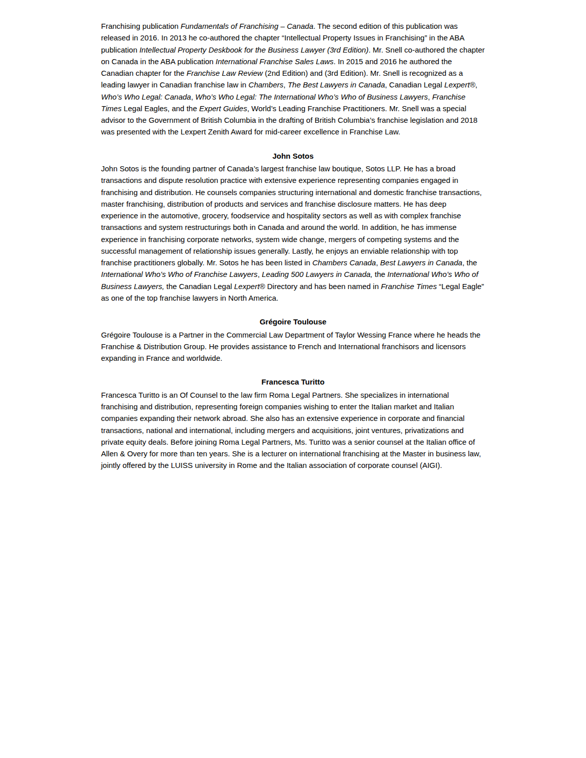Franchising publication Fundamentals of Franchising – Canada. The second edition of this publication was released in 2016. In 2013 he co-authored the chapter “Intellectual Property Issues in Franchising” in the ABA publication Intellectual Property Deskbook for the Business Lawyer (3rd Edition). Mr. Snell co-authored the chapter on Canada in the ABA publication International Franchise Sales Laws. In 2015 and 2016 he authored the Canadian chapter for the Franchise Law Review (2nd Edition) and (3rd Edition). Mr. Snell is recognized as a leading lawyer in Canadian franchise law in Chambers, The Best Lawyers in Canada, Canadian Legal Lexpert®, Who’s Who Legal: Canada, Who’s Who Legal: The International Who’s Who of Business Lawyers, Franchise Times Legal Eagles, and the Expert Guides, World’s Leading Franchise Practitioners. Mr. Snell was a special advisor to the Government of British Columbia in the drafting of British Columbia’s franchise legislation and 2018 was presented with the Lexpert Zenith Award for mid-career excellence in Franchise Law.
John Sotos
John Sotos is the founding partner of Canada’s largest franchise law boutique, Sotos LLP. He has a broad transactions and dispute resolution practice with extensive experience representing companies engaged in franchising and distribution. He counsels companies structuring international and domestic franchise transactions, master franchising, distribution of products and services and franchise disclosure matters. He has deep experience in the automotive, grocery, foodservice and hospitality sectors as well as with complex franchise transactions and system restructurings both in Canada and around the world. In addition, he has immense experience in franchising corporate networks, system wide change, mergers of competing systems and the successful management of relationship issues generally. Lastly, he enjoys an enviable relationship with top franchise practitioners globally. Mr. Sotos he has been listed in Chambers Canada, Best Lawyers in Canada, the International Who’s Who of Franchise Lawyers, Leading 500 Lawyers in Canada, the International Who’s Who of Business Lawyers, the Canadian Legal Lexpert® Directory and has been named in Franchise Times “Legal Eagle” as one of the top franchise lawyers in North America.
Grégoire Toulouse
Grégoire Toulouse is a Partner in the Commercial Law Department of Taylor Wessing France where he heads the Franchise & Distribution Group. He provides assistance to French and International franchisors and licensors expanding in France and worldwide.
Francesca Turitto
Francesca Turitto is an Of Counsel to the law firm Roma Legal Partners. She specializes in international franchising and distribution, representing foreign companies wishing to enter the Italian market and Italian companies expanding their network abroad. She also has an extensive experience in corporate and financial transactions, national and international, including mergers and acquisitions, joint ventures, privatizations and private equity deals. Before joining Roma Legal Partners, Ms. Turitto was a senior counsel at the Italian office of Allen & Overy for more than ten years. She is a lecturer on international franchising at the Master in business law, jointly offered by the LUISS university in Rome and the Italian association of corporate counsel (AIGI).